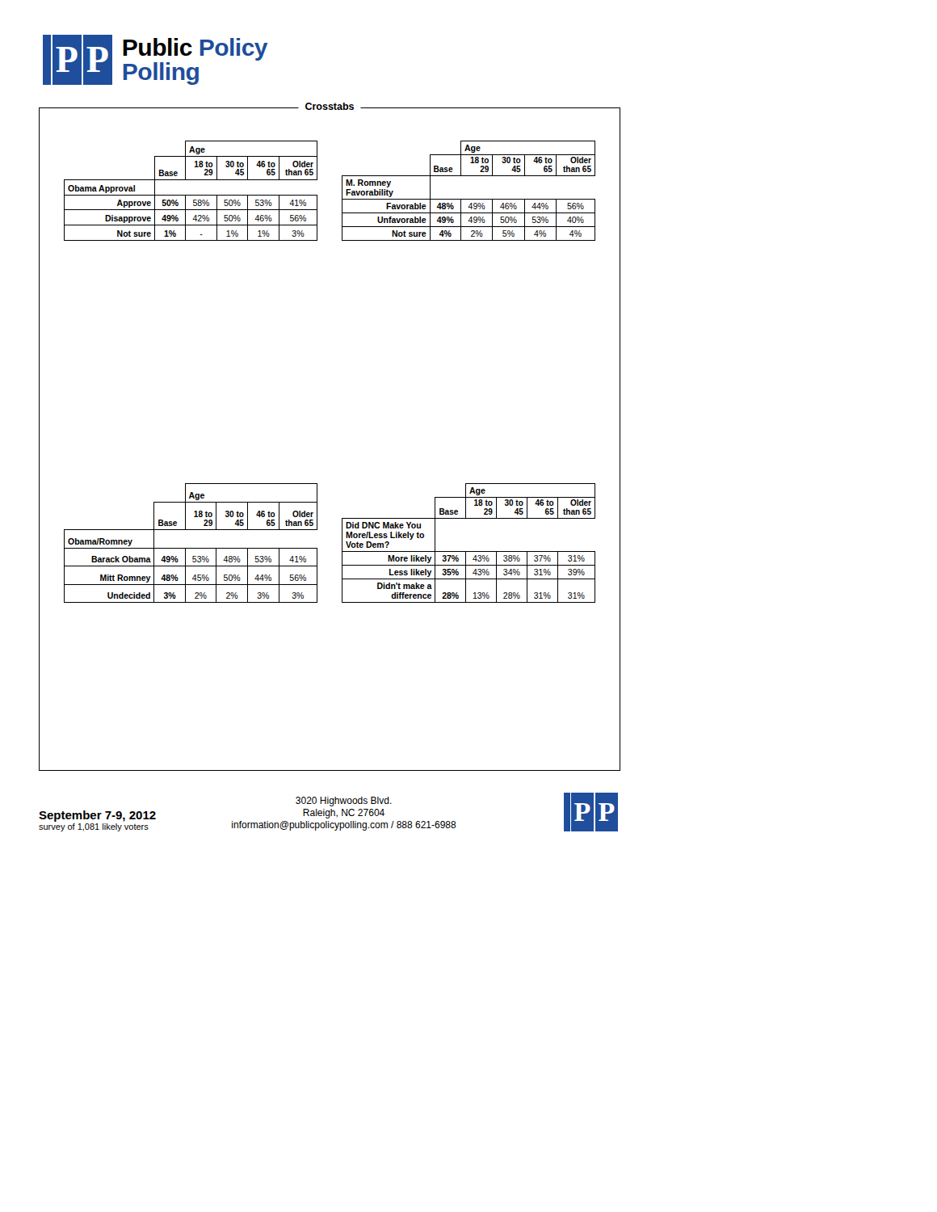P
P
Public Policy
Polling
Crosstabs
| | | Age |
| | Base | 18 to 29 | 30 to 45 | 46 to 65 | Older than 65 |
| Obama Approval | | | | | |
| Approve | 50% | 58% | 50% | 53% | 41% |
| Disapprove | 49% | 42% | 50% | 46% | 56% |
| Not sure | 1% | - | 1% | 1% | 3% |
| | | Age |
| | Base | 18 to 29 | 30 to 45 | 46 to 65 | Older than 65 |
| M. Romney Favorability | | | | | |
| Favorable | 48% | 49% | 46% | 44% | 56% |
| Unfavorable | 49% | 49% | 50% | 53% | 40% |
| Not sure | 4% | 2% | 5% | 4% | 4% |
| | | Age |
| | Base | 18 to 29 | 30 to 45 | 46 to 65 | Older than 65 |
| Obama/Romney | | | | | |
| Barack Obama | 49% | 53% | 48% | 53% | 41% |
| Mitt Romney | 48% | 45% | 50% | 44% | 56% |
| Undecided | 3% | 2% | 2% | 3% | 3% |
| | | Age |
| | Base | 18 to 29 | 30 to 45 | 46 to 65 | Older than 65 |
| Did DNC Make You More/Less Likely to Vote Dem? | | | | | |
| More likely | 37% | 43% | 38% | 37% | 31% |
| Less likely | 35% | 43% | 34% | 31% | 39% |
| Didn't make a difference | 28% | 13% | 28% | 31% | 31% |
September 7-9, 2012
survey of 1,081 likely voters
3020 Highwoods Blvd.
Raleigh, NC 27604
information@publicpolicypolling.com / 888 621-6988
P
P